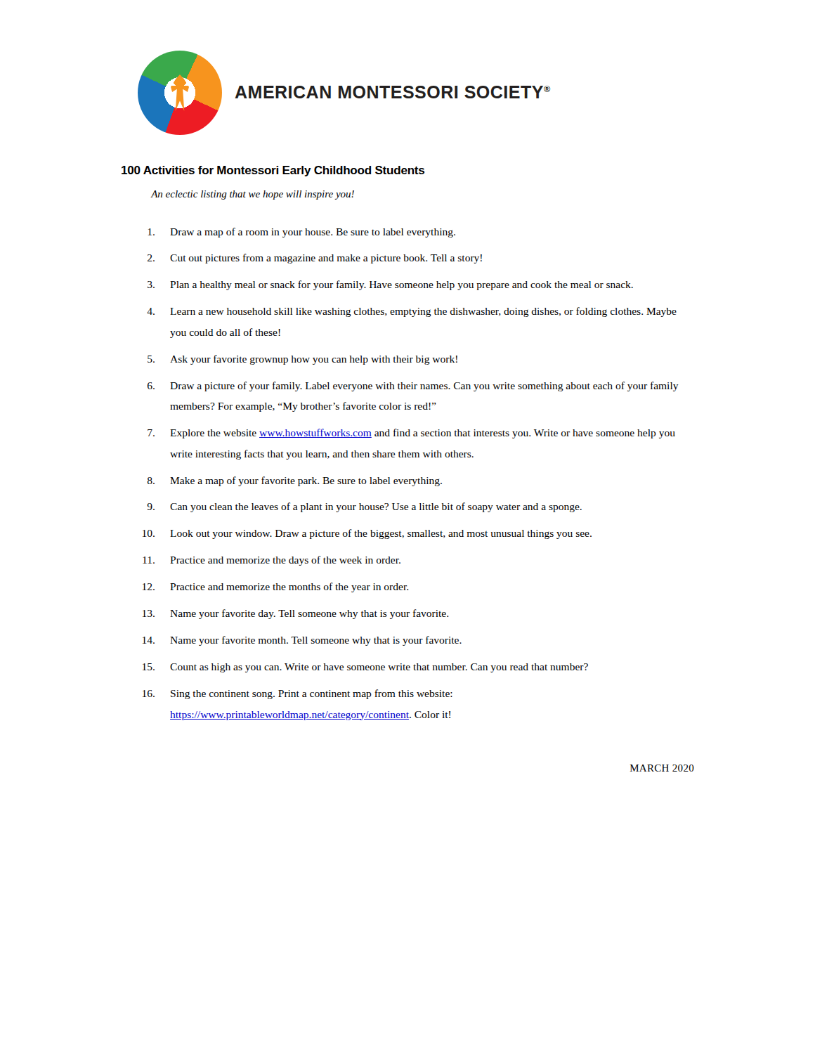AMERICAN MONTESSORI SOCIETY®
100 Activities for Montessori Early Childhood Students
An eclectic listing that we hope will inspire you!
Draw a map of a room in your house. Be sure to label everything.
Cut out pictures from a magazine and make a picture book. Tell a story!
Plan a healthy meal or snack for your family. Have someone help you prepare and cook the meal or snack.
Learn a new household skill like washing clothes, emptying the dishwasher, doing dishes, or folding clothes. Maybe you could do all of these!
Ask your favorite grownup how you can help with their big work!
Draw a picture of your family. Label everyone with their names. Can you write something about each of your family members? For example, “My brother’s favorite color is red!”
Explore the website www.howstuffworks.com and find a section that interests you. Write or have someone help you write interesting facts that you learn, and then share them with others.
Make a map of your favorite park. Be sure to label everything.
Can you clean the leaves of a plant in your house? Use a little bit of soapy water and a sponge.
Look out your window. Draw a picture of the biggest, smallest, and most unusual things you see.
Practice and memorize the days of the week in order.
Practice and memorize the months of the year in order.
Name your favorite day. Tell someone why that is your favorite.
Name your favorite month. Tell someone why that is your favorite.
Count as high as you can. Write or have someone write that number. Can you read that number?
Sing the continent song. Print a continent map from this website: https://www.printableworldmap.net/category/continent. Color it!
MARCH 2020